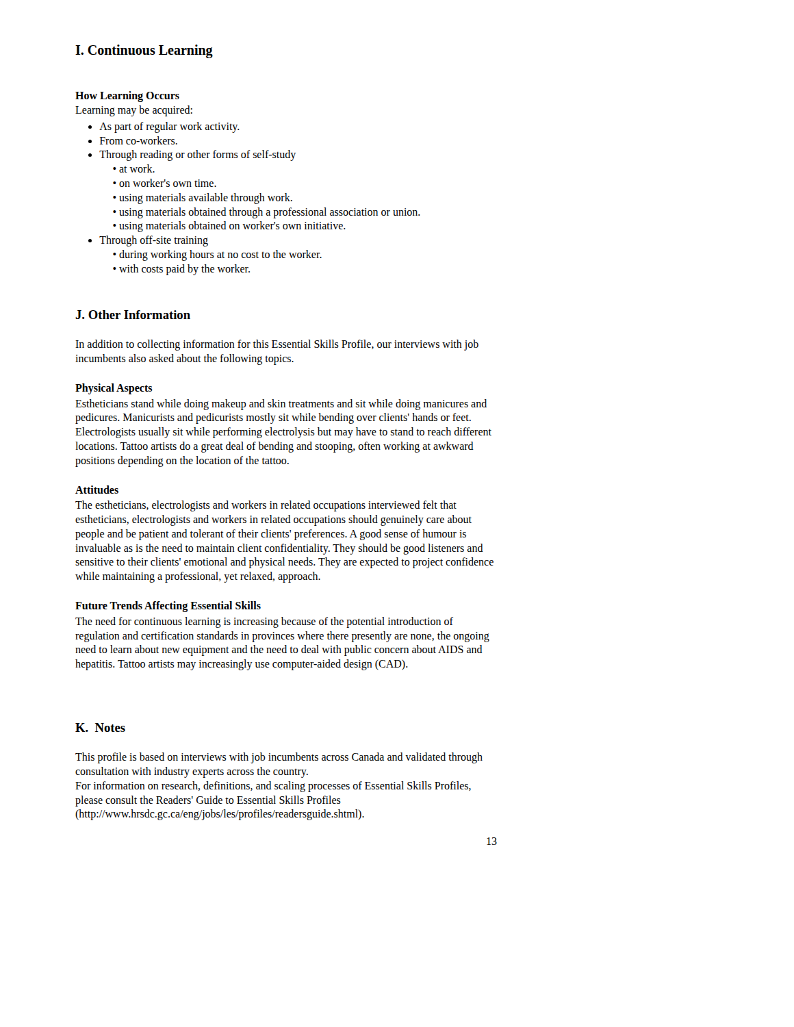I. Continuous Learning
How Learning Occurs
Learning may be acquired:
As part of regular work activity.
From co-workers.
Through reading or other forms of self-study
at work.
on worker's own time.
using materials available through work.
using materials obtained through a professional association or union.
using materials obtained on worker's own initiative.
Through off-site training
during working hours at no cost to the worker.
with costs paid by the worker.
J. Other Information
In addition to collecting information for this Essential Skills Profile, our interviews with job incumbents also asked about the following topics.
Physical Aspects
Estheticians stand while doing makeup and skin treatments and sit while doing manicures and pedicures. Manicurists and pedicurists mostly sit while bending over clients' hands or feet. Electrologists usually sit while performing electrolysis but may have to stand to reach different locations. Tattoo artists do a great deal of bending and stooping, often working at awkward positions depending on the location of the tattoo.
Attitudes
The estheticians, electrologists and workers in related occupations interviewed felt that estheticians, electrologists and workers in related occupations should genuinely care about people and be patient and tolerant of their clients' preferences. A good sense of humour is invaluable as is the need to maintain client confidentiality. They should be good listeners and sensitive to their clients' emotional and physical needs. They are expected to project confidence while maintaining a professional, yet relaxed, approach.
Future Trends Affecting Essential Skills
The need for continuous learning is increasing because of the potential introduction of regulation and certification standards in provinces where there presently are none, the ongoing need to learn about new equipment and the need to deal with public concern about AIDS and hepatitis. Tattoo artists may increasingly use computer-aided design (CAD).
K. Notes
This profile is based on interviews with job incumbents across Canada and validated through consultation with industry experts across the country.
For information on research, definitions, and scaling processes of Essential Skills Profiles, please consult the Readers' Guide to Essential Skills Profiles
(http://www.hrsdc.gc.ca/eng/jobs/les/profiles/readersguide.shtml).
13